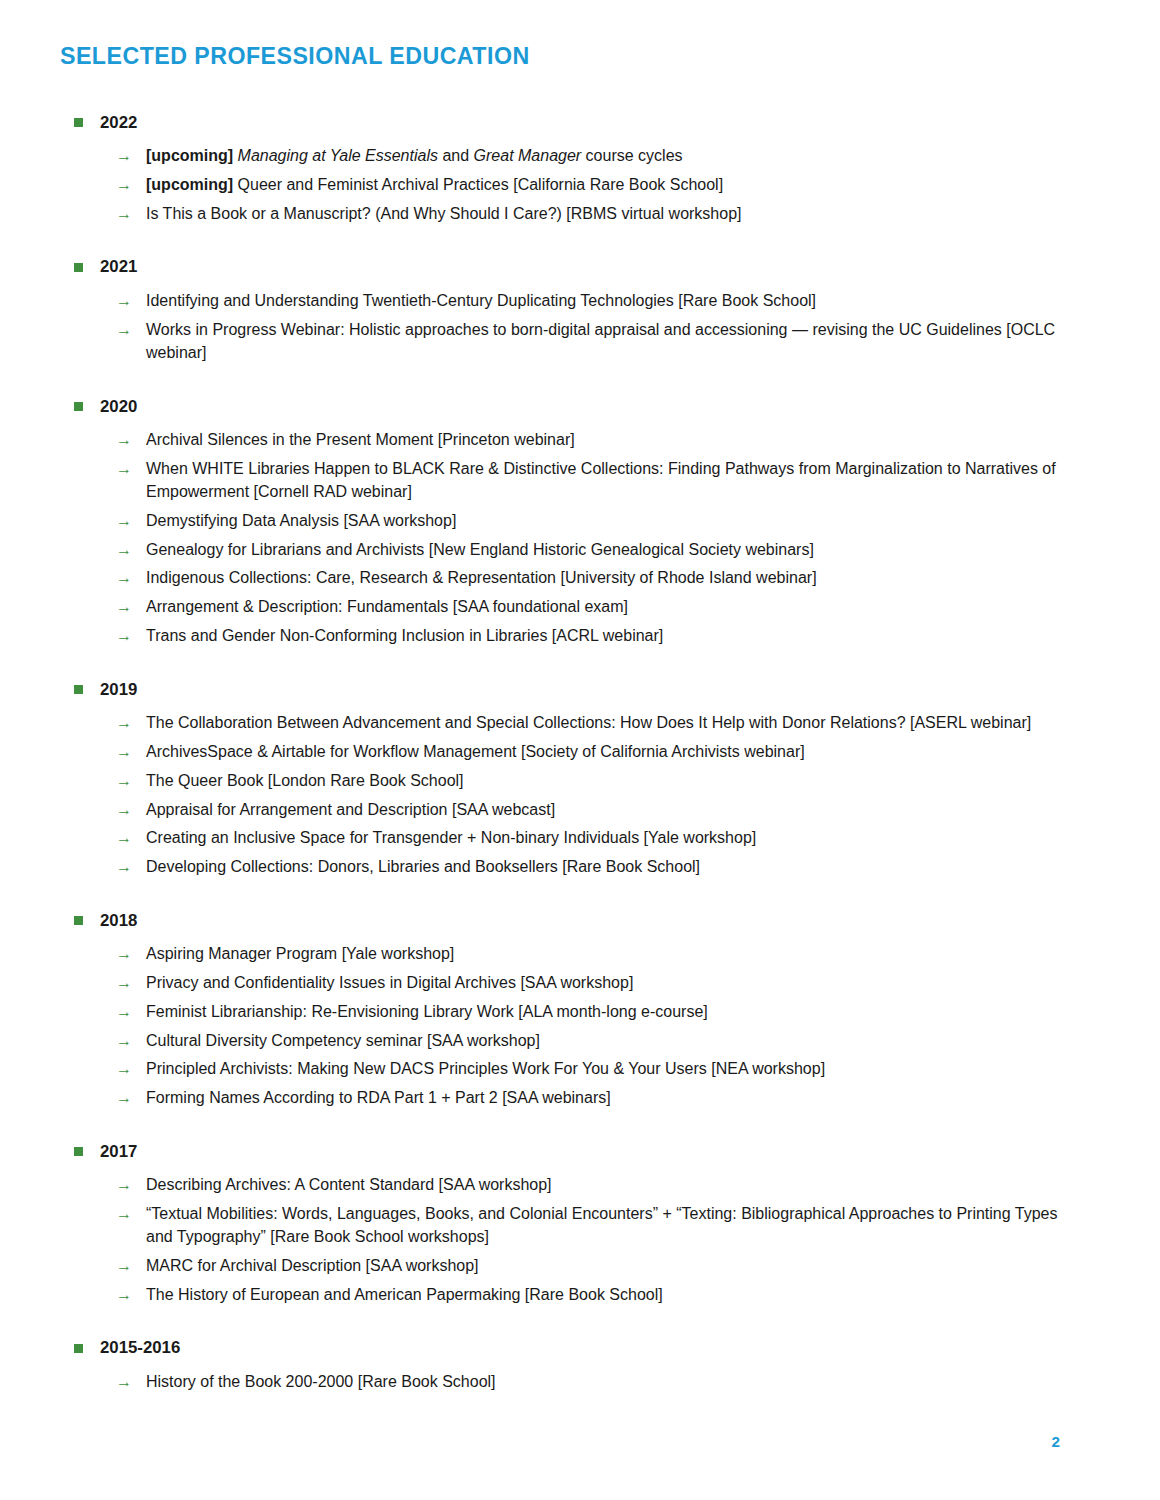Selected Professional Education
2022
[upcoming] Managing at Yale Essentials and Great Manager course cycles
[upcoming] Queer and Feminist Archival Practices [California Rare Book School]
Is This a Book or a Manuscript? (And Why Should I Care?) [RBMS virtual workshop]
2021
Identifying and Understanding Twentieth-Century Duplicating Technologies [Rare Book School]
Works in Progress Webinar: Holistic approaches to born-digital appraisal and accessioning — revising the UC Guidelines [OCLC webinar]
2020
Archival Silences in the Present Moment [Princeton webinar]
When WHITE Libraries Happen to BLACK Rare & Distinctive Collections: Finding Pathways from Marginalization to Narratives of Empowerment [Cornell RAD webinar]
Demystifying Data Analysis [SAA workshop]
Genealogy for Librarians and Archivists [New England Historic Genealogical Society webinars]
Indigenous Collections: Care, Research & Representation [University of Rhode Island webinar]
Arrangement & Description: Fundamentals [SAA foundational exam]
Trans and Gender Non-Conforming Inclusion in Libraries [ACRL webinar]
2019
The Collaboration Between Advancement and Special Collections: How Does It Help with Donor Relations? [ASERL webinar]
ArchivesSpace & Airtable for Workflow Management [Society of California Archivists webinar]
The Queer Book [London Rare Book School]
Appraisal for Arrangement and Description [SAA webcast]
Creating an Inclusive Space for Transgender + Non-binary Individuals [Yale workshop]
Developing Collections: Donors, Libraries and Booksellers [Rare Book School]
2018
Aspiring Manager Program [Yale workshop]
Privacy and Confidentiality Issues in Digital Archives [SAA workshop]
Feminist Librarianship: Re-Envisioning Library Work [ALA month-long e-course]
Cultural Diversity Competency seminar [SAA workshop]
Principled Archivists: Making New DACS Principles Work For You & Your Users [NEA workshop]
Forming Names According to RDA Part 1 + Part 2 [SAA webinars]
2017
Describing Archives: A Content Standard [SAA workshop]
“Textual Mobilities: Words, Languages, Books, and Colonial Encounters” + “Texting: Bibliographical Approaches to Printing Types and Typography” [Rare Book School workshops]
MARC for Archival Description [SAA workshop]
The History of European and American Papermaking [Rare Book School]
2015-2016
History of the Book 200-2000 [Rare Book School]
2